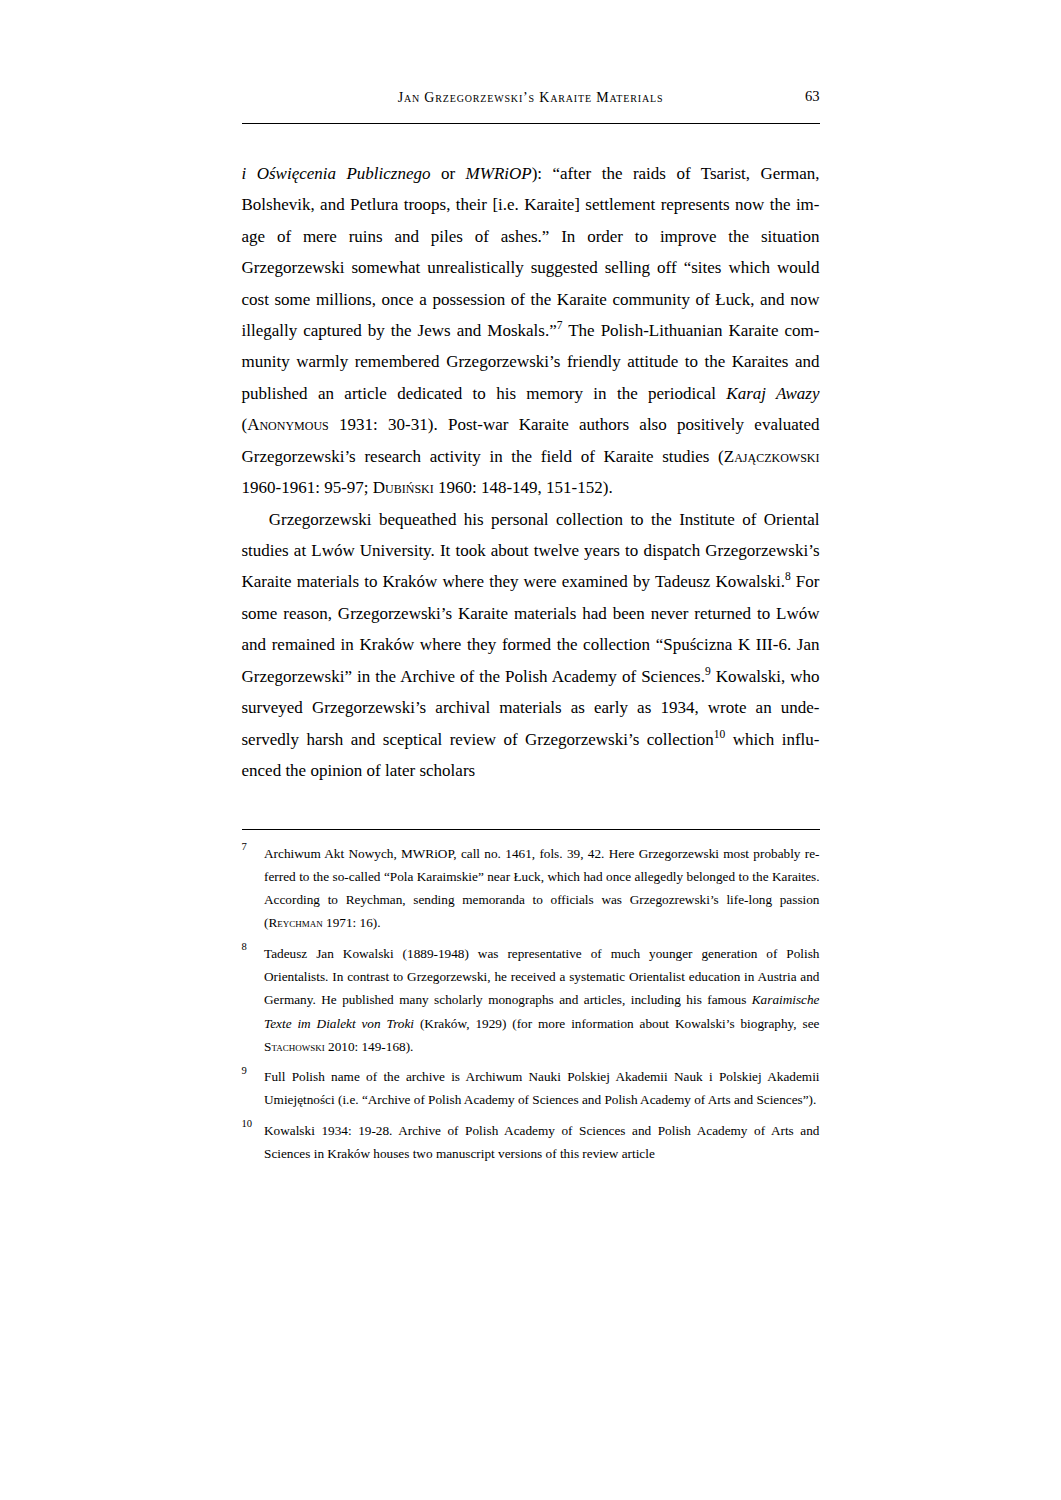Jan Grzegorzewski’s Karaite Materials 63
i Oświęcenia Publicznego or MWRiOP): “after the raids of Tsarist, German, Bolshevik, and Petlura troops, their [i.e. Karaite] settlement represents now the image of mere ruins and piles of ashes.” In order to improve the situation Grzegorzewski somewhat unrealistically suggested selling off “sites which would cost some millions, once a possession of the Karaite community of Łuck, and now illegally captured by the Jews and Moskals.”7 The Polish-Lithuanian Karaite community warmly remembered Grzegorzewski’s friendly attitude to the Karaites and published an article dedicated to his memory in the periodical Karaj Awazy (Anonymous 1931: 30-31). Post-war Karaite authors also positively evaluated Grzegorzewski’s research activity in the field of Karaite studies (Zajączkowski 1960-1961: 95-97; Dubiński 1960: 148-149, 151-152).
Grzegorzewski bequeathed his personal collection to the Institute of Oriental studies at Lwów University. It took about twelve years to dispatch Grzegorzewski’s Karaite materials to Kraków where they were examined by Tadeusz Kowalski.8 For some reason, Grzegorzewski’s Karaite materials had been never returned to Lwów and remained in Kraków where they formed the collection “Spuścizna K III-6. Jan Grzegorzewski” in the Archive of the Polish Academy of Sciences.9 Kowalski, who surveyed Grzegorzewski’s archival materials as early as 1934, wrote an undeservedly harsh and sceptical review of Grzegorzewski’s collection10 which influenced the opinion of later scholars
7 Archiwum Akt Nowych, MWRiOP, call no. 1461, fols. 39, 42. Here Grzegorzewski most probably referred to the so-called “Pola Karaimskie” near Łuck, which had once allegedly belonged to the Karaites. According to Reychman, sending memoranda to officials was Grzegozrewski’s life-long passion (Reychman 1971: 16).
8 Tadeusz Jan Kowalski (1889-1948) was representative of much younger generation of Polish Orientalists. In contrast to Grzegorzewski, he received a systematic Orientalist education in Austria and Germany. He published many scholarly monographs and articles, including his famous Karaimische Texte im Dialekt von Troki (Kraków, 1929) (for more information about Kowalski’s biography, see Stachowski 2010: 149-168).
9 Full Polish name of the archive is Archiwum Nauki Polskiej Akademii Nauk i Polskiej Akademii Umiejętności (i.e. “Archive of Polish Academy of Sciences and Polish Academy of Arts and Sciences”).
10 Kowalski 1934: 19-28. Archive of Polish Academy of Sciences and Polish Academy of Arts and Sciences in Kraków houses two manuscript versions of this review article